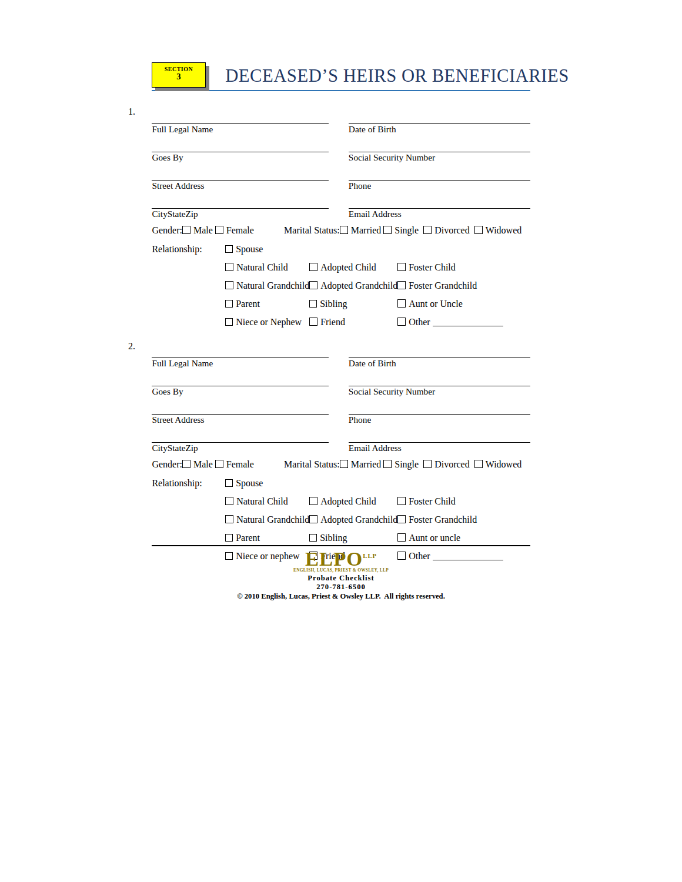SECTION
3
DECEASED’S HEIRS OR BENEFICIARIES
1.
| Full Legal Name | Date of Birth |
| Goes By | Social Security Number |
| Street Address | Phone |
| City State Zip | Email Address |
Gender: Male Female Marital Status: Married Single Divorced Widowed
Relationship: Spouse
| Natural Child | Adopted Child | Foster Child |
| Natural Grandchild | Adopted Grandchild | Foster Grandchild |
| Parent | Sibling | Aunt or Uncle |
| Niece or Nephew | Friend | Other |
2.
| Full Legal Name | Date of Birth |
| Goes By | Social Security Number |
| Street Address | Phone |
| City State Zip | Email Address |
Gender: Male Female Marital Status: Married Single Divorced Widowed
Relationship: Spouse
| Natural Child | Adopted Child | Foster Child |
| Natural Grandchild | Adopted Grandchild | Foster Grandchild |
| Parent | Sibling | Aunt or uncle |
| Niece or nephew | Friend | Other |
ELPOLLP
ENGLISH, LUCAS, PRIEST & OWSLEY, LLP
Probate Checklist
270-781-6500
© 2010 English, Lucas, Priest & Owsley LLP. All rights reserved.